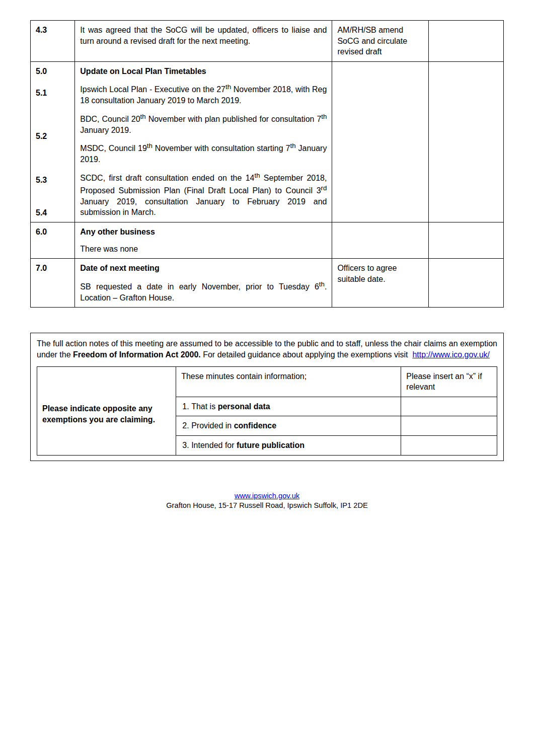| 4.3 | It was agreed that the SoCG will be updated, officers to liaise and turn around a revised draft for the next meeting. | AM/RH/SB amend SoCG and circulate revised draft | |
| 5.0 5.1 5.2 5.3 5.4 | Update on Local Plan Timetables Ipswich Local Plan - Executive on the 27 th November 2018, with Reg 18 consultation January 2019 to March 2019. BDC, Council 20 th November with plan published for consultation 7 th January 2019. MSDC, Council 19 th November with consultation starting 7 th January 2019. SCDC, first draft consultation ended on the 14 th September 2018, Proposed Submission Plan (Final Draft Local Plan) to Council 3 rd January 2019, consultation January to February 2019 and submission in March. | | |
| 6.0 | Any other business There was none | | |
| 7.0 | Date of next meeting SB requested a date in early November, prior to Tuesday 6 th . Location – Grafton House. | Officers to agree suitable date. | |
| The full action notes of this meeting are assumed to be accessible to the public and to staff, unless the chair claims an exemption under the Freedom of Information Act 2000. For detailed guidance about applying the exemptions visit http://www.ico.gov.uk/ / Please indicate opposite any exemptions you are claiming. / These minutes contain information; / Please insert an “x” if relevant / / That is personal data / / / Provided in confidence / / / Intended for future publication / / |
www.ipswich.gov.uk
Grafton House, 15-17 Russell Road, Ipswich Suffolk, IP1 2DE